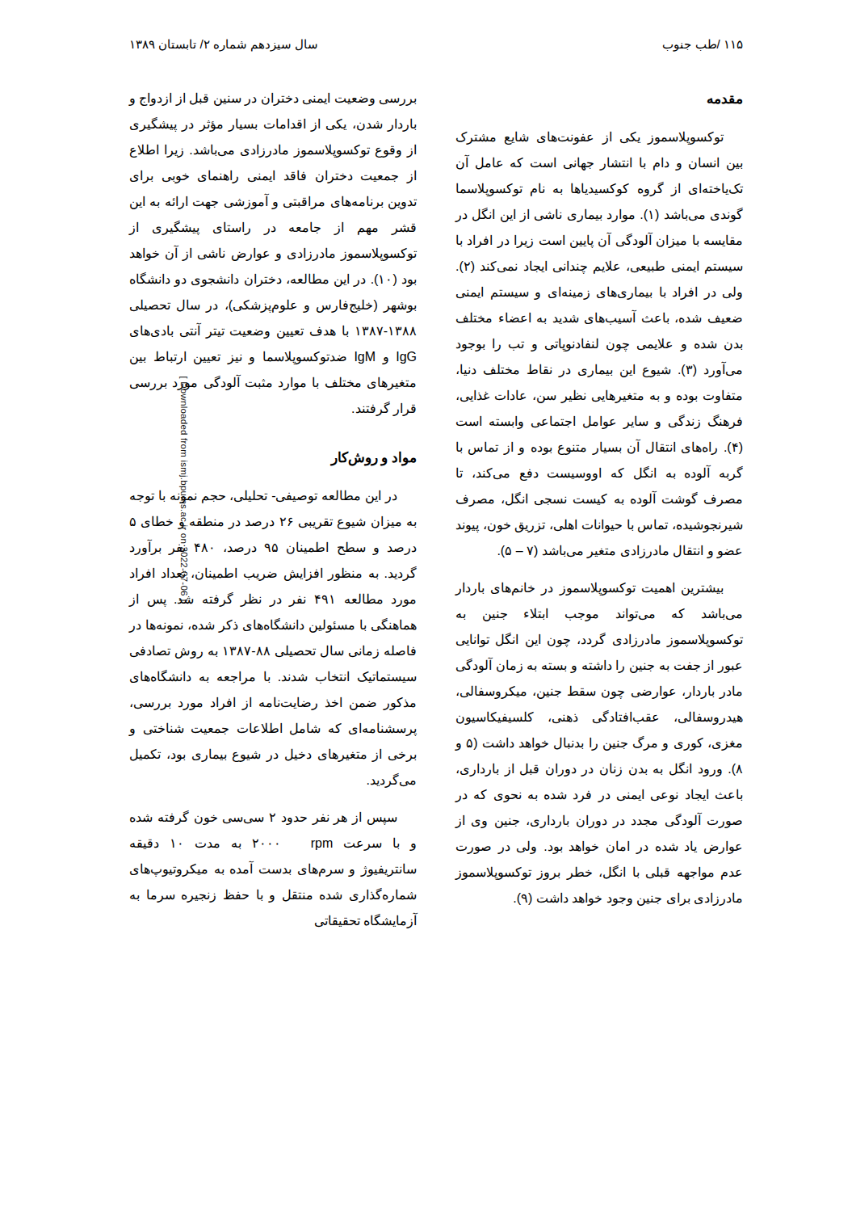[ Downloaded from ismj.bpums.ac.ir on 2022-07-06 ]
۱۱۵ /طب جنوب
سال سیزدهم شماره ۲/ تابستان ۱۳۸۹
مقدمه
توکسوپلاسموز یکی از عفونت‌های شایع مشترک بین انسان و دام با انتشار جهانی است که عامل آن تک‌یاخته‌ای از گروه کوکسیدیاها به نام توکسوپلاسما گوندی می‌باشد (۱). موارد بیماری ناشی از این انگل در مقایسه با میزان آلودگی آن پایین است زیرا در افراد با سیستم ایمنی طبیعی، علایم چندانی ایجاد نمی‌کند (۲). ولی در افراد با بیماری‌های زمینه‌ای و سیستم ایمنی ضعیف شده، باعث آسیب‌های شدید به اعضاء مختلف بدن شده و علایمی چون لنفادنوپاتی و تب را بوجود می‌آورد (۳). شیوع این بیماری در نقاط مختلف دنیا، متفاوت بوده و به متغیرهایی نظیر سن، عادات غذایی، فرهنگ زندگی و سایر عوامل اجتماعی وابسته است (۴). راه‌های انتقال آن بسیار متنوع بوده و از تماس با گربه آلوده به انگل که اووسیست دفع می‌کند، تا مصرف گوشت آلوده به کیست نسجی انگل، مصرف شیرنجوشیده، تماس با حیوانات اهلی، تزریق خون، پیوند عضو و انتقال مادرزادی متغیر می‌باشد (۷ – ۵).
بیشترین اهمیت توکسوپلاسموز در خانم‌های باردار می‌باشد که می‌تواند موجب ابتلاء جنین به توکسوپلاسموز مادرزادی گردد، چون این انگل توانایی عبور از جفت به جنین را داشته و بسته به زمان آلودگی مادر باردار، عوارضی چون سقط جنین، میکروسفالی، هیدروسفالی، عقب‌افتادگی ذهنی، کلسیفیکاسیون مغزی، کوری و مرگ جنین را بدنبال خواهد داشت (۵ و ۸). ورود انگل به بدن زنان در دوران قبل از بارداری، باعث ایجاد نوعی ایمنی در فرد شده به نحوی که در صورت آلودگی مجدد در دوران بارداری، جنین وی از عوارض یاد شده در امان خواهد بود. ولی در صورت عدم مواجهه قبلی با انگل، خطر بروز توکسوپلاسموز مادرزادی برای جنین وجود خواهد داشت (۹).
بررسی وضعیت ایمنی دختران در سنین قبل از ازدواج و باردار شدن، یکی از اقدامات بسیار مؤثر در پیشگیری از وقوع توکسوپلاسموز مادرزادی می‌باشد. زیرا اطلاع از جمعیت دختران فاقد ایمنی راهنمای خوبی برای تدوین برنامه‌های مراقبتی و آموزشی جهت ارائه به این قشر مهم از جامعه در راستای پیشگیری از توکسوپلاسموز مادرزادی و عوارض ناشی از آن خواهد بود (۱۰). در این مطالعه، دختران دانشجوی دو دانشگاه بوشهر (خلیج‌فارس و علوم‌پزشکی)، در سال تحصیلی ۱۳۸۸-۱۳۸۷ با هدف تعیین وضعیت تیتر آنتی بادی‌های IgG و IgM ضدتوکسوپلاسما و نیز تعیین ارتباط بین متغیرهای مختلف با موارد مثبت آلودگی مورد بررسی قرار گرفتند.
مواد و روش‌کار
در این مطالعه توصیفی- تحلیلی، حجم نمونه با توجه به میزان شیوع تقریبی ۲۶ درصد در منطقه و خطای ۵ درصد و سطح اطمینان ۹۵ درصد، ۴۸۰ نفر برآورد گردید. به منظور افزایش ضریب اطمینان، تعداد افراد مورد مطالعه ۴۹۱ نفر در نظر گرفته شد. پس از هماهنگی با مسئولین دانشگاه‌های ذکر شده، نمونه‌ها در فاصله زمانی سال تحصیلی ۸۸-۱۳۸۷ به روش تصادفی سیستماتیک انتخاب شدند. با مراجعه به دانشگاه‌های مذکور ضمن اخذ رضایت‌نامه از افراد مورد بررسی، پرسشنامه‌ای که شامل اطلاعات جمعیت شناختی و برخی از متغیرهای دخیل در شیوع بیماری بود، تکمیل می‌گردید.
سپس از هر نفر حدود ۲ سی‌سی خون گرفته شده و با سرعت rpm ۲۰۰۰ به مدت ۱۰ دقیقه سانتریفیوژ و سرم‌های بدست آمده به میکروتیوپ‌های شماره‌گذاری شده منتقل و با حفظ زنجیره سرما به آزمایشگاه تحقیقاتی